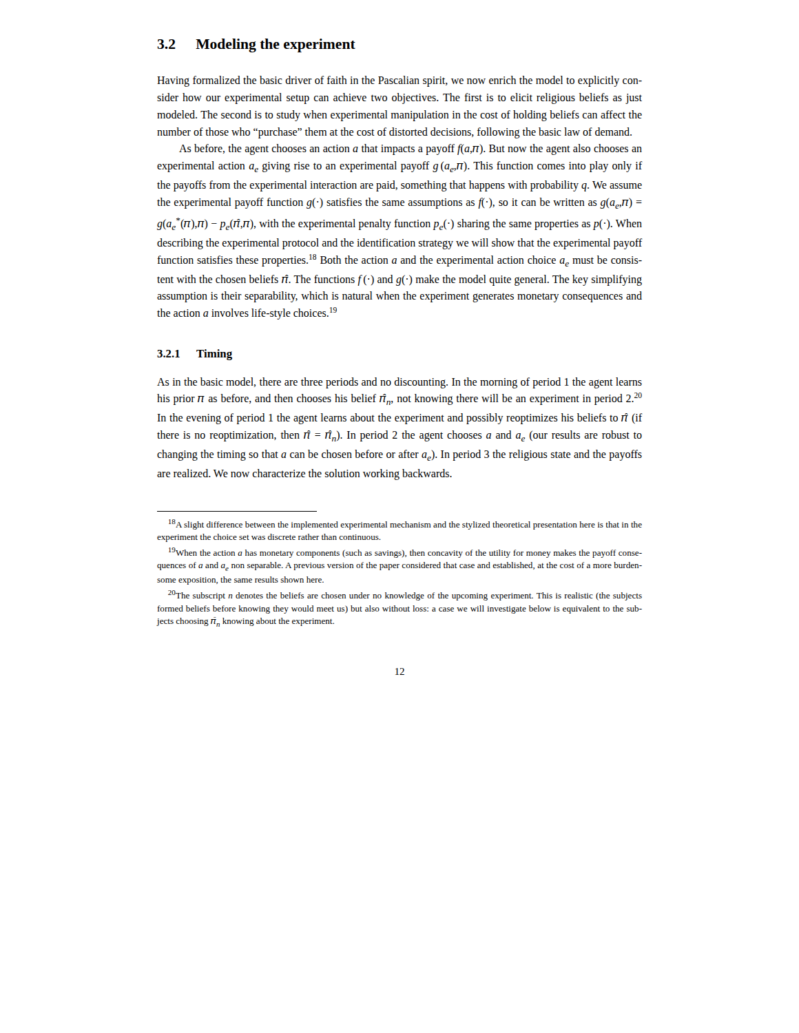3.2 Modeling the experiment
Having formalized the basic driver of faith in the Pascalian spirit, we now enrich the model to explicitly consider how our experimental setup can achieve two objectives. The first is to elicit religious beliefs as just modeled. The second is to study when experimental manipulation in the cost of holding beliefs can affect the number of those who “purchase” them at the cost of distorted decisions, following the basic law of demand.
As before, the agent chooses an action a that impacts a payoff f(a,𝜋). But now the agent also chooses an experimental action ae giving rise to an experimental payoff g (ae,𝜋). This function comes into play only if the payoffs from the experimental interaction are paid, something that happens with probability q. We assume the experimental payoff function g(·) satisfies the same assumptions as f(·), so it can be written as g(ae,𝜋) = g(ae*(𝜋),𝜋) − pe(𝜋̂,𝜋), with the experimental penalty function pe(·) sharing the same properties as p(·). When describing the experimental protocol and the identification strategy we will show that the experimental payoff function satisfies these properties.18 Both the action a and the experimental action choice ae must be consistent with the chosen beliefs 𝜋̂. The functions f (·) and g(·) make the model quite general. The key simplifying assumption is their separability, which is natural when the experiment generates monetary consequences and the action a involves life-style choices.19
3.2.1 Timing
As in the basic model, there are three periods and no discounting. In the morning of period 1 the agent learns his prior 𝜋 as before, and then chooses his belief 𝜋̂n, not knowing there will be an experiment in period 2.20 In the evening of period 1 the agent learns about the experiment and possibly reoptimizes his beliefs to 𝜋̂ (if there is no reoptimization, then 𝜋̂ = 𝜋̂n). In period 2 the agent chooses a and ae (our results are robust to changing the timing so that a can be chosen before or after ae). In period 3 the religious state and the payoffs are realized. We now characterize the solution working backwards.
18A slight difference between the implemented experimental mechanism and the stylized theoretical presentation here is that in the experiment the choice set was discrete rather than continuous.
19When the action a has monetary components (such as savings), then concavity of the utility for money makes the payoff consequences of a and ae non separable. A previous version of the paper considered that case and established, at the cost of a more burdensome exposition, the same results shown here.
20The subscript n denotes the beliefs are chosen under no knowledge of the upcoming experiment. This is realistic (the subjects formed beliefs before knowing they would meet us) but also without loss: a case we will investigate below is equivalent to the subjects choosing 𝜋̂n knowing about the experiment.
12